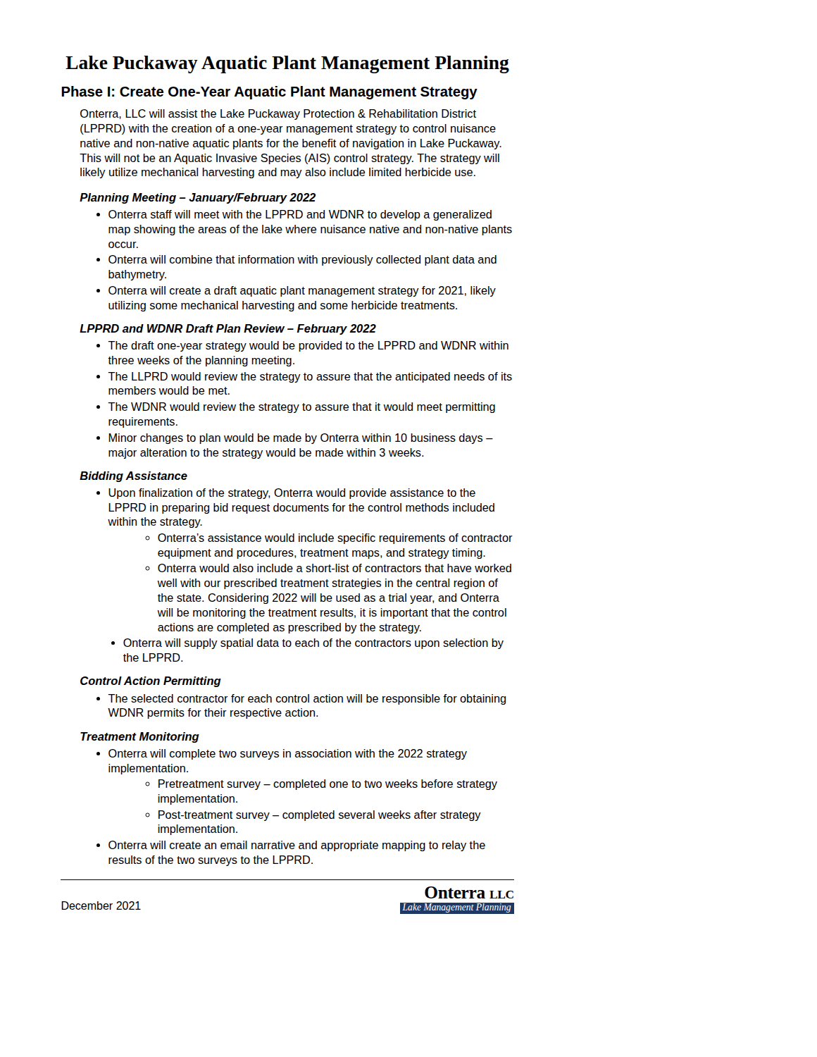Lake Puckaway Aquatic Plant Management Planning
Phase I: Create One-Year Aquatic Plant Management Strategy
Onterra, LLC will assist the Lake Puckaway Protection & Rehabilitation District (LPPRD) with the creation of a one-year management strategy to control nuisance native and non-native aquatic plants for the benefit of navigation in Lake Puckaway. This will not be an Aquatic Invasive Species (AIS) control strategy. The strategy will likely utilize mechanical harvesting and may also include limited herbicide use.
Planning Meeting – January/February 2022
Onterra staff will meet with the LPPRD and WDNR to develop a generalized map showing the areas of the lake where nuisance native and non-native plants occur.
Onterra will combine that information with previously collected plant data and bathymetry.
Onterra will create a draft aquatic plant management strategy for 2021, likely utilizing some mechanical harvesting and some herbicide treatments.
LPPRD and WDNR Draft Plan Review – February 2022
The draft one-year strategy would be provided to the LPPRD and WDNR within three weeks of the planning meeting.
The LLPRD would review the strategy to assure that the anticipated needs of its members would be met.
The WDNR would review the strategy to assure that it would meet permitting requirements.
Minor changes to plan would be made by Onterra within 10 business days – major alteration to the strategy would be made within 3 weeks.
Bidding Assistance
Upon finalization of the strategy, Onterra would provide assistance to the LPPRD in preparing bid request documents for the control methods included within the strategy.
Onterra’s assistance would include specific requirements of contractor equipment and procedures, treatment maps, and strategy timing.
Onterra would also include a short-list of contractors that have worked well with our prescribed treatment strategies in the central region of the state. Considering 2022 will be used as a trial year, and Onterra will be monitoring the treatment results, it is important that the control actions are completed as prescribed by the strategy.
Onterra will supply spatial data to each of the contractors upon selection by the LPPRD.
Control Action Permitting
The selected contractor for each control action will be responsible for obtaining WDNR permits for their respective action.
Treatment Monitoring
Onterra will complete two surveys in association with the 2022 strategy implementation.
Pretreatment survey – completed one to two weeks before strategy implementation.
Post-treatment survey – completed several weeks after strategy implementation.
Onterra will create an email narrative and appropriate mapping to relay the results of the two surveys to the LPPRD.
December 2021
Onterra LLC
Lake Management Planning